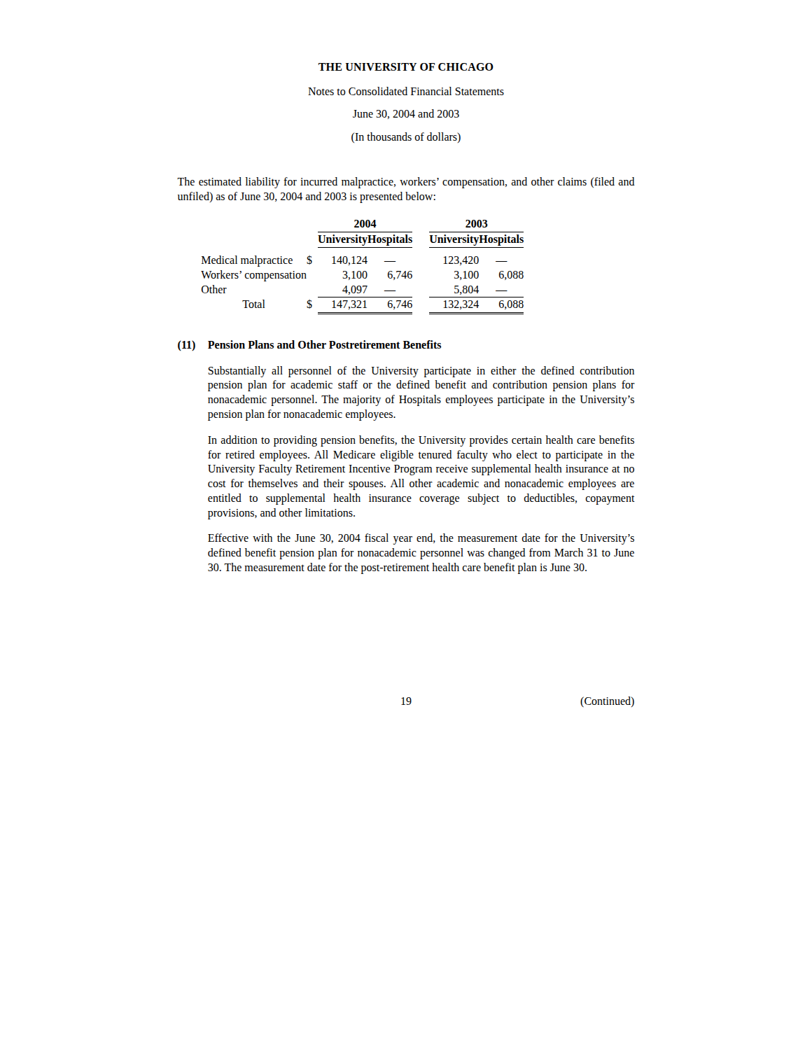THE UNIVERSITY OF CHICAGO
Notes to Consolidated Financial Statements
June 30, 2004 and 2003
(In thousands of dollars)
The estimated liability for incurred malpractice, workers’ compensation, and other claims (filed and unfiled) as of June 30, 2004 and 2003 is presented below:
| | | 2004 | | 2003 |
| | | University | Hospitals | | University | Hospitals |
| Medical malpractice | $ | 140,124 | — | | 123,420 | — |
| Workers’ compensation | | 3,100 | 6,746 | | 3,100 | 6,088 |
| Other | | 4,097 | — | | 5,804 | — |
| Total | $ | 147,321 | 6,746 | | 132,324 | 6,088 |
(11) Pension Plans and Other Postretirement Benefits
Substantially all personnel of the University participate in either the defined contribution pension plan for academic staff or the defined benefit and contribution pension plans for nonacademic personnel. The majority of Hospitals employees participate in the University’s pension plan for nonacademic employees.
In addition to providing pension benefits, the University provides certain health care benefits for retired employees. All Medicare eligible tenured faculty who elect to participate in the University Faculty Retirement Incentive Program receive supplemental health insurance at no cost for themselves and their spouses. All other academic and nonacademic employees are entitled to supplemental health insurance coverage subject to deductibles, copayment provisions, and other limitations.
Effective with the June 30, 2004 fiscal year end, the measurement date for the University’s defined benefit pension plan for nonacademic personnel was changed from March 31 to June 30. The measurement date for the post-retirement health care benefit plan is June 30.
19
(Continued)